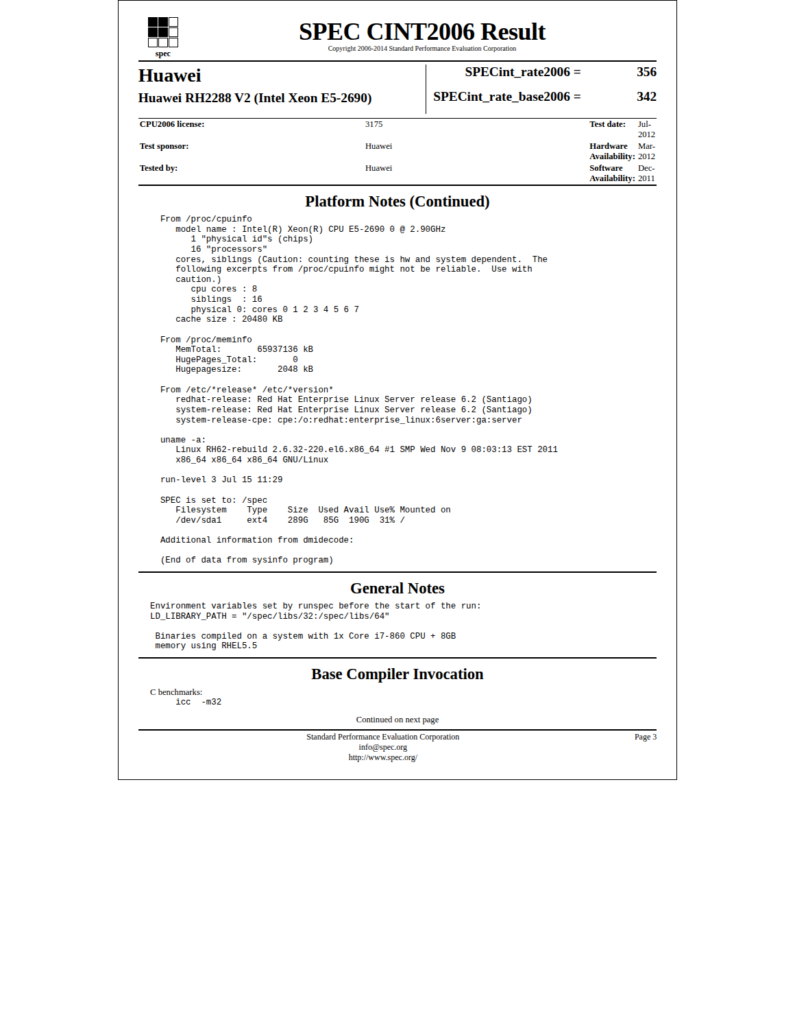spec
SPEC CINT2006 Result
Copyright 2006-2014 Standard Performance Evaluation Corporation
Huawei
Huawei RH2288 V2 (Intel Xeon E5-2690)
SPECint_rate2006 = 356
SPECint_rate_base2006 = 342
| CPU2006 license: | 3175 | Test date: | Jul-2012 |
| Test sponsor: | Huawei | Hardware Availability: | Mar-2012 |
| Tested by: | Huawei | Software Availability: | Dec-2011 |
Platform Notes (Continued)
  From /proc/cpuinfo
     model name : Intel(R) Xeon(R) CPU E5-2690 0 @ 2.90GHz
        1 "physical id"s (chips)
        16 "processors"
     cores, siblings (Caution: counting these is hw and system dependent.  The
     following excerpts from /proc/cpuinfo might not be reliable.  Use with
     caution.)
        cpu cores : 8
        siblings  : 16
        physical 0: cores 0 1 2 3 4 5 6 7
     cache size : 20480 KB

  From /proc/meminfo
     MemTotal:       65937136 kB
     HugePages_Total:       0
     Hugepagesize:       2048 kB

  From /etc/*release* /etc/*version*
     redhat-release: Red Hat Enterprise Linux Server release 6.2 (Santiago)
     system-release: Red Hat Enterprise Linux Server release 6.2 (Santiago)
     system-release-cpe: cpe:/o:redhat:enterprise_linux:6server:ga:server

  uname -a:
     Linux RH62-rebuild 2.6.32-220.el6.x86_64 #1 SMP Wed Nov 9 08:03:13 EST 2011
     x86_64 x86_64 x86_64 GNU/Linux

  run-level 3 Jul 15 11:29

  SPEC is set to: /spec
     Filesystem    Type    Size  Used Avail Use% Mounted on
     /dev/sda1     ext4    289G   85G  190G  31% /

  Additional information from dmidecode:

  (End of data from sysinfo program)
General Notes
Environment variables set by runspec before the start of the run:
LD_LIBRARY_PATH = "/spec/libs/32:/spec/libs/64"

 Binaries compiled on a system with 1x Core i7-860 CPU + 8GB
 memory using RHEL5.5
Base Compiler Invocation
C benchmarks:
     icc  -m32
Continued on next page
Standard Performance Evaluation Corporation
info@spec.org
http://www.spec.org/
Page 3